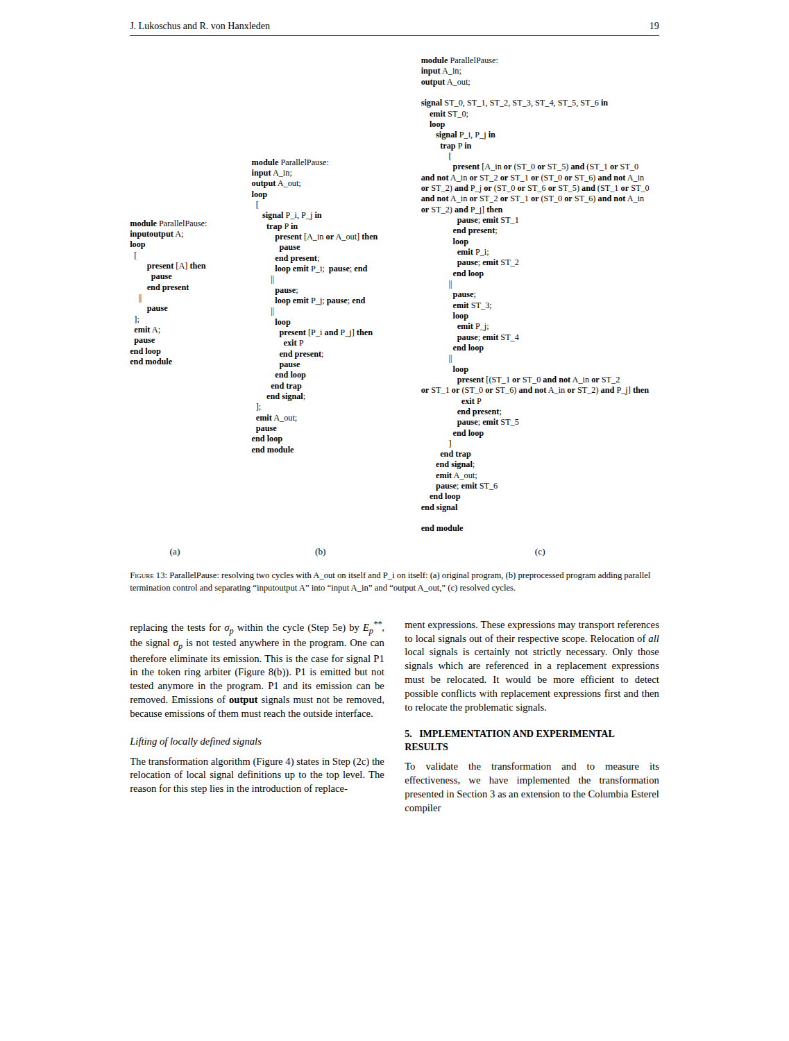J. Lukoschus and R. von Hanxleden 19
module ParallelPause: inputoutput A; loop [ present [A] then pause end present || pause ]; emit A; pause end loop end module
module ParallelPause: input A_in; output A_out; loop [ signal P_i, P_j in trap P in present [A_in or A_out] then pause end present; loop emit P_i; pause; end || pause; loop emit P_j; pause; end || loop present [P_i and P_j] then exit P end present; pause end loop end trap end signal; ]; emit A_out; pause end loop end module
module ParallelPause: input A_in; output A_out; signal ST_0, ST_1, ST_2, ST_3, ST_4, ST_5, ST_6 in emit ST_0; loop signal P_i, P_j in trap P in [ present [A_in or (ST_0 or ST_5) and (ST_1 or ST_0 and not A_in or ST_2 or ST_1 or (ST_0 or ST_6) and not A_in or ST_2) and P_j or (ST_0 or ST_6 or ST_5) and (ST_1 or ST_0 and not A_in or ST_2 or ST_1 or (ST_0 or ST_6) and not A_in or ST_2) and P_j] then pause; emit ST_1 end present; loop emit P_i; pause; emit ST_2 end loop || pause; emit ST_3; loop emit P_j; pause; emit ST_4 end loop || loop present [(ST_1 or ST_0 and not A_in or ST_2 or ST_1 or (ST_0 or ST_6) and not A_in or ST_2) and P_j] then exit P end present; pause; emit ST_5 end loop ] end trap end signal; emit A_out; pause; emit ST_6 end loop end signal end module
(a) (b) (c)
Figure 13: ParallelPause: resolving two cycles with A_out on itself and P_i on itself: (a) original program, (b) preprocessed program adding parallel termination control and separating “inputoutput A” into “input A_in” and “output A_out,” (c) resolved cycles.
replacing the tests for σp within the cycle (Step 5e) by Ep**, the signal σp is not tested anywhere in the program. One can therefore eliminate its emission. This is the case for signal P1 in the token ring arbiter (Figure 8(b)). P1 is emitted but not tested anymore in the program. P1 and its emission can be removed. Emissions of output signals must not be removed, because emissions of them must reach the outside interface.
Lifting of locally defined signals
The transformation algorithm (Figure 4) states in Step (2c) the relocation of local signal definitions up to the top level. The reason for this step lies in the introduction of replace-
ment expressions. These expressions may transport references to local signals out of their respective scope. Relocation of all local signals is certainly not strictly necessary. Only those signals which are referenced in a replacement expressions must be relocated. It would be more efficient to detect possible conflicts with replacement expressions first and then to relocate the problematic signals.
5. Implementation and experimental results
To validate the transformation and to measure its effectiveness, we have implemented the transformation presented in Section 3 as an extension to the Columbia Esterel compiler